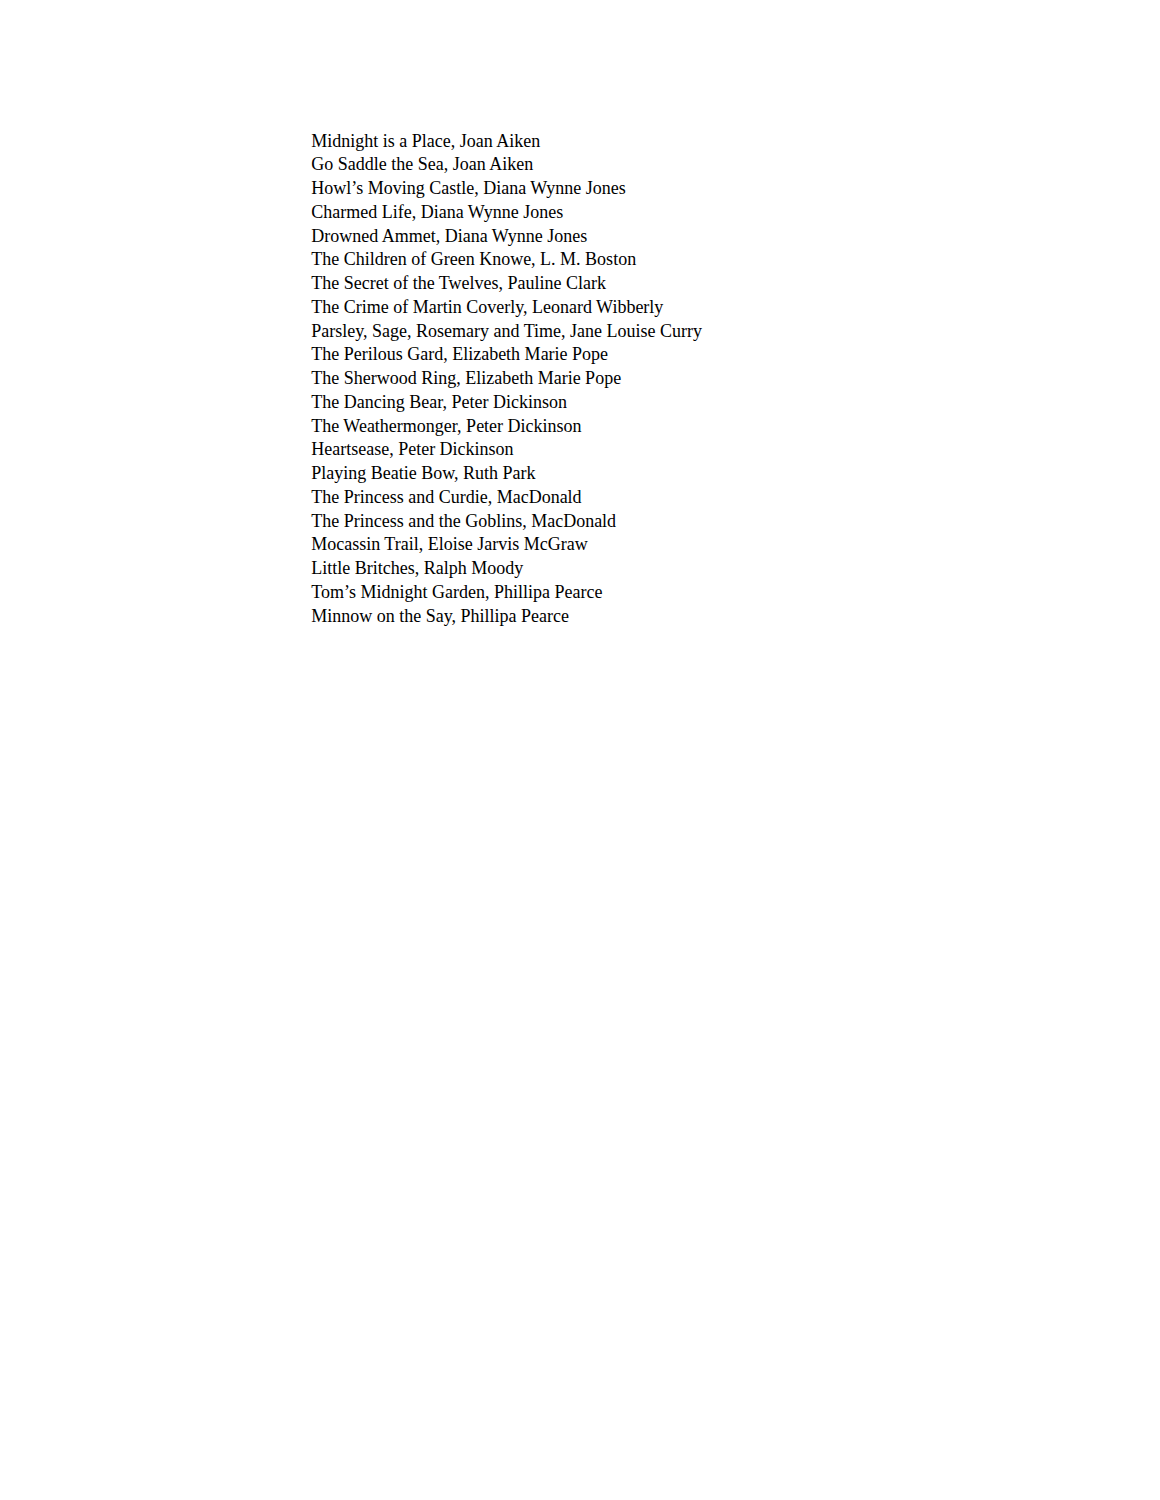Midnight is a Place, Joan Aiken
Go Saddle the Sea, Joan Aiken
Howl’s Moving Castle, Diana Wynne Jones
Charmed Life, Diana Wynne Jones
Drowned Ammet, Diana Wynne Jones
The Children of Green Knowe, L. M. Boston
The Secret of the Twelves, Pauline Clark
The Crime of Martin Coverly, Leonard Wibberly
Parsley, Sage, Rosemary and Time, Jane Louise Curry
The Perilous Gard, Elizabeth Marie Pope
The Sherwood Ring, Elizabeth Marie Pope
The Dancing Bear, Peter Dickinson
The Weathermonger, Peter Dickinson
Heartsease, Peter Dickinson
Playing Beatie Bow, Ruth Park
The Princess and Curdie, MacDonald
The Princess and the Goblins, MacDonald
Mocassin Trail, Eloise Jarvis McGraw
Little Britches, Ralph Moody
Tom’s Midnight Garden, Phillipa Pearce
Minnow on the Say, Phillipa Pearce